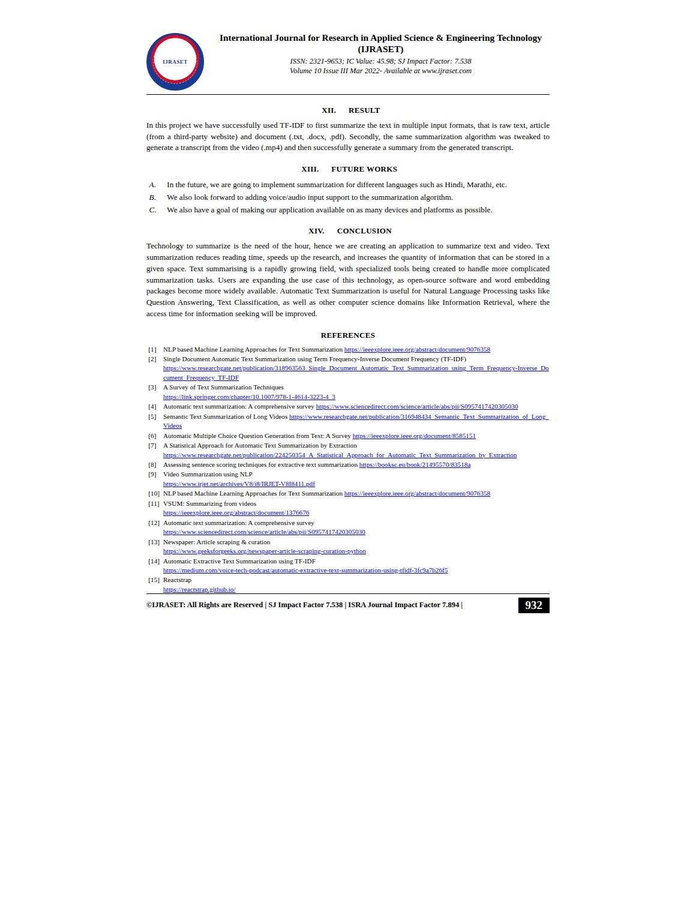International Journal for Research in Applied Science & Engineering Technology (IJRASET)
ISSN: 2321-9653; IC Value: 45.98; SJ Impact Factor: 7.538
Volume 10 Issue III Mar 2022- Available at www.ijraset.com
XII. RESULT
In this project we have successfully used TF-IDF to first summarize the text in multiple input formats, that is raw text, article (from a third-party website) and document (.txt, .docx, .pdf). Secondly, the same summarization algorithm was tweaked to generate a transcript from the video (.mp4) and then successfully generate a summary from the generated transcript.
XIII. FUTURE WORKS
A. In the future, we are going to implement summarization for different languages such as Hindi, Marathi, etc.
B. We also look forward to adding voice/audio input support to the summarization algorithm.
C. We also have a goal of making our application available on as many devices and platforms as possible.
XIV. CONCLUSION
Technology to summarize is the need of the hour, hence we are creating an application to summarize text and video. Text summarization reduces reading time, speeds up the research, and increases the quantity of information that can be stored in a given space. Text summarising is a rapidly growing field, with specialized tools being created to handle more complicated summarization tasks. Users are expanding the use case of this technology, as open-source software and word embedding packages become more widely available. Automatic Text Summarization is useful for Natural Language Processing tasks like Question Answering, Text Classification, as well as other computer science domains like Information Retrieval, where the access time for information seeking will be improved.
REFERENCES
[1] NLP based Machine Learning Approaches for Text Summarization https://ieeexplore.ieee.org/abstract/document/9076358
[2] Single Document Automatic Text Summarization using Term Frequency-Inverse Document Frequency (TF-IDF)
https://www.researchgate.net/publication/318963563_Single_Document_Automatic_Text_Summarization_using_Term_Frequency-Inverse_Document_Frequency_TF-IDF
[3] A Survey of Text Summarization Techniques
https://link.springer.com/chapter/10.1007/978-1-4614-3223-4_3
[4] Automatic text summarization: A comprehensive survey https://www.sciencedirect.com/science/article/abs/pii/S0957417420305030
[5] Semantic Text Summarization of Long Videos https://www.researchgate.net/publication/316948434_Semantic_Text_Summarization_of_Long_Videos
[6] Automatic Multiple Choice Question Generation from Text: A Survey https://ieeexplore.ieee.org/document/8585151
[7] A Statistical Approach for Automatic Text Summarization by Extraction
https://www.researchgate.net/publication/224250354_A_Statistical_Approach_for_Automatic_Text_Summarization_by_Extraction
[8] Assessing sentence scoring techniques for extractive text summarization https://booksc.eu/book/21495570/83518a
[9] Video Summarization using NLP
https://www.irjet.net/archives/V8/i8/IRJET-V8I8411.pdf
[10] NLP based Machine Learning Approaches for Text Summarization https://ieeexplore.ieee.org/abstract/document/9076358
[11] VSUM: Summarizing from videos
https://ieeexplore.ieee.org/abstract/document/1376676
[12] Automatic text summarization: A comprehensive survey
https://www.sciencedirect.com/science/article/abs/pii/S0957417420305030
[13] Newspaper: Article scraping & curation
https://www.geeksforgeeks.org/newspaper-article-scraping-curation-python
[14] Automatic Extractive Text Summarization using TF-IDF
https://medium.com/voice-tech-podcast/automatic-extractive-text-summarization-using-tfidf-3fc9a7b26f5
[15] Reactstrap
https://reactstrap.github.io/
©IJRASET: All Rights are Reserved | SJ Impact Factor 7.538 | ISRA Journal Impact Factor 7.894 |
932